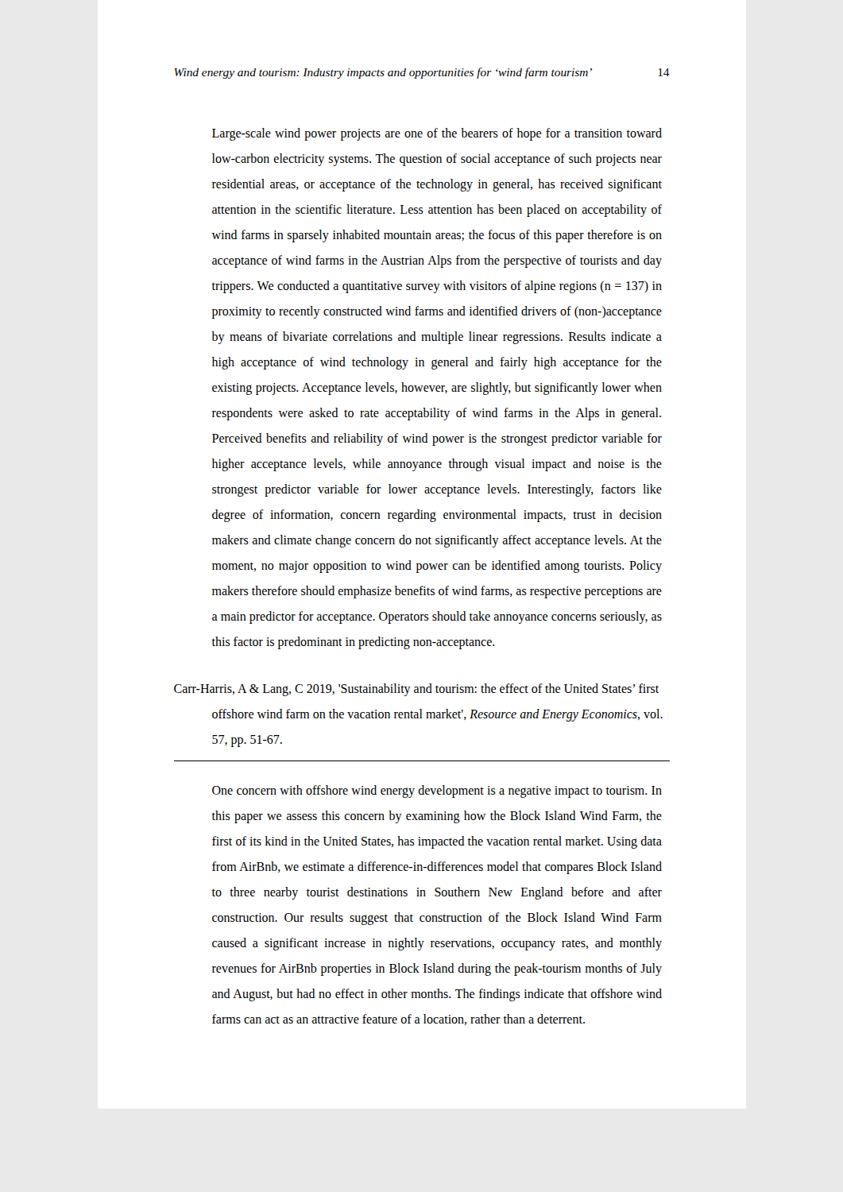Wind energy and tourism: Industry impacts and opportunities for ‘wind farm tourism’ 14
Large-scale wind power projects are one of the bearers of hope for a transition toward low-carbon electricity systems. The question of social acceptance of such projects near residential areas, or acceptance of the technology in general, has received significant attention in the scientific literature. Less attention has been placed on acceptability of wind farms in sparsely inhabited mountain areas; the focus of this paper therefore is on acceptance of wind farms in the Austrian Alps from the perspective of tourists and day trippers. We conducted a quantitative survey with visitors of alpine regions (n = 137) in proximity to recently constructed wind farms and identified drivers of (non-)acceptance by means of bivariate correlations and multiple linear regressions. Results indicate a high acceptance of wind technology in general and fairly high acceptance for the existing projects. Acceptance levels, however, are slightly, but significantly lower when respondents were asked to rate acceptability of wind farms in the Alps in general. Perceived benefits and reliability of wind power is the strongest predictor variable for higher acceptance levels, while annoyance through visual impact and noise is the strongest predictor variable for lower acceptance levels. Interestingly, factors like degree of information, concern regarding environmental impacts, trust in decision makers and climate change concern do not significantly affect acceptance levels. At the moment, no major opposition to wind power can be identified among tourists. Policy makers therefore should emphasize benefits of wind farms, as respective perceptions are a main predictor for acceptance. Operators should take annoyance concerns seriously, as this factor is predominant in predicting non-acceptance.
Carr-Harris, A & Lang, C 2019, 'Sustainability and tourism: the effect of the United States’ first offshore wind farm on the vacation rental market', Resource and Energy Economics, vol. 57, pp. 51-67.
One concern with offshore wind energy development is a negative impact to tourism. In this paper we assess this concern by examining how the Block Island Wind Farm, the first of its kind in the United States, has impacted the vacation rental market. Using data from AirBnb, we estimate a difference-in-differences model that compares Block Island to three nearby tourist destinations in Southern New England before and after construction. Our results suggest that construction of the Block Island Wind Farm caused a significant increase in nightly reservations, occupancy rates, and monthly revenues for AirBnb properties in Block Island during the peak-tourism months of July and August, but had no effect in other months. The findings indicate that offshore wind farms can act as an attractive feature of a location, rather than a deterrent.